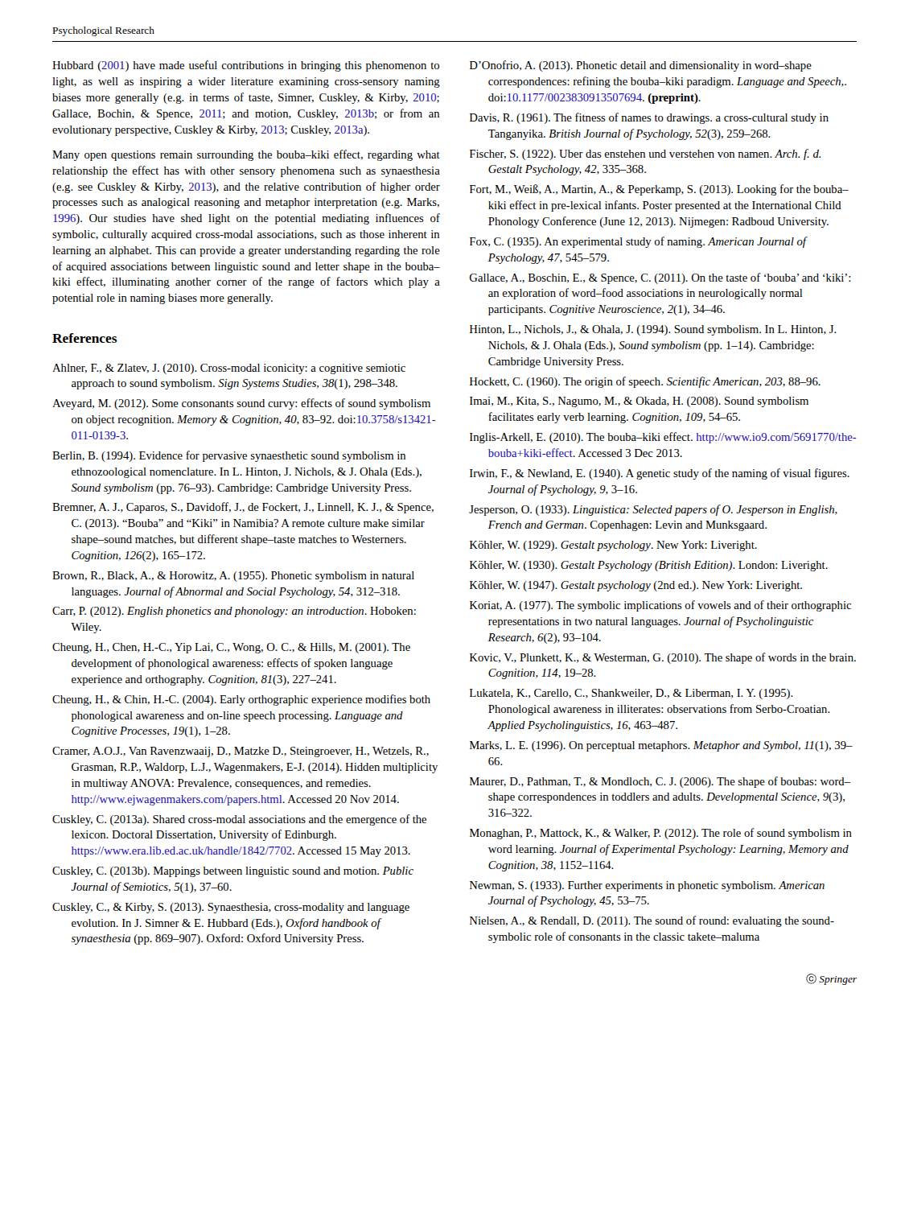Psychological Research
Hubbard (2001) have made useful contributions in bringing this phenomenon to light, as well as inspiring a wider literature examining cross-sensory naming biases more generally (e.g. in terms of taste, Simner, Cuskley, & Kirby, 2010; Gallace, Bochin, & Spence, 2011; and motion, Cuskley, 2013b; or from an evolutionary perspective, Cuskley & Kirby, 2013; Cuskley, 2013a).
Many open questions remain surrounding the bouba–kiki effect, regarding what relationship the effect has with other sensory phenomena such as synaesthesia (e.g. see Cuskley & Kirby, 2013), and the relative contribution of higher order processes such as analogical reasoning and metaphor interpretation (e.g. Marks, 1996). Our studies have shed light on the potential mediating influences of symbolic, culturally acquired cross-modal associations, such as those inherent in learning an alphabet. This can provide a greater understanding regarding the role of acquired associations between linguistic sound and letter shape in the bouba–kiki effect, illuminating another corner of the range of factors which play a potential role in naming biases more generally.
References
Ahlner, F., & Zlatev, J. (2010). Cross-modal iconicity: a cognitive semiotic approach to sound symbolism. Sign Systems Studies, 38(1), 298–348.
Aveyard, M. (2012). Some consonants sound curvy: effects of sound symbolism on object recognition. Memory & Cognition, 40, 83–92. doi:10.3758/s13421-011-0139-3.
Berlin, B. (1994). Evidence for pervasive synaesthetic sound symbolism in ethnozoological nomenclature. In L. Hinton, J. Nichols, & J. Ohala (Eds.), Sound symbolism (pp. 76–93). Cambridge: Cambridge University Press.
Bremner, A. J., Caparos, S., Davidoff, J., de Fockert, J., Linnell, K. J., & Spence, C. (2013). “Bouba” and “Kiki” in Namibia? A remote culture make similar shape–sound matches, but different shape–taste matches to Westerners. Cognition, 126(2), 165–172.
Brown, R., Black, A., & Horowitz, A. (1955). Phonetic symbolism in natural languages. Journal of Abnormal and Social Psychology, 54, 312–318.
Carr, P. (2012). English phonetics and phonology: an introduction. Hoboken: Wiley.
Cheung, H., Chen, H.-C., Yip Lai, C., Wong, O. C., & Hills, M. (2001). The development of phonological awareness: effects of spoken language experience and orthography. Cognition, 81(3), 227–241.
Cheung, H., & Chin, H.-C. (2004). Early orthographic experience modifies both phonological awareness and on-line speech processing. Language and Cognitive Processes, 19(1), 1–28.
Cramer, A.O.J., Van Ravenzwaaij, D., Matzke D., Steingroever, H., Wetzels, R., Grasman, R.P., Waldorp, L.J., Wagenmakers, E-J. (2014). Hidden multiplicity in multiway ANOVA: Prevalence, consequences, and remedies. http://www.ejwagenmakers.com/papers.html. Accessed 20 Nov 2014.
Cuskley, C. (2013a). Shared cross-modal associations and the emergence of the lexicon. Doctoral Dissertation, University of Edinburgh. https://www.era.lib.ed.ac.uk/handle/1842/7702. Accessed 15 May 2013.
Cuskley, C. (2013b). Mappings between linguistic sound and motion. Public Journal of Semiotics, 5(1), 37–60.
Cuskley, C., & Kirby, S. (2013). Synaesthesia, cross-modality and language evolution. In J. Simner & E. Hubbard (Eds.), Oxford handbook of synaesthesia (pp. 869–907). Oxford: Oxford University Press.
D’Onofrio, A. (2013). Phonetic detail and dimensionality in word–shape correspondences: refining the bouba–kiki paradigm. Language and Speech,. doi:10.1177/0023830913507694. (preprint).
Davis, R. (1961). The fitness of names to drawings. a cross-cultural study in Tanganyika. British Journal of Psychology, 52(3), 259–268.
Fischer, S. (1922). Uber das enstehen und verstehen von namen. Arch. f. d. Gestalt Psychology, 42, 335–368.
Fort, M., Weiß, A., Martin, A., & Peperkamp, S. (2013). Looking for the bouba–kiki effect in pre-lexical infants. Poster presented at the International Child Phonology Conference (June 12, 2013). Nijmegen: Radboud University.
Fox, C. (1935). An experimental study of naming. American Journal of Psychology, 47, 545–579.
Gallace, A., Boschin, E., & Spence, C. (2011). On the taste of ‘bouba’ and ‘kiki’: an exploration of word–food associations in neurologically normal participants. Cognitive Neuroscience, 2(1), 34–46.
Hinton, L., Nichols, J., & Ohala, J. (1994). Sound symbolism. In L. Hinton, J. Nichols, & J. Ohala (Eds.), Sound symbolism (pp. 1–14). Cambridge: Cambridge University Press.
Hockett, C. (1960). The origin of speech. Scientific American, 203, 88–96.
Imai, M., Kita, S., Nagumo, M., & Okada, H. (2008). Sound symbolism facilitates early verb learning. Cognition, 109, 54–65.
Inglis-Arkell, E. (2010). The bouba–kiki effect. http://www.io9.com/5691770/the-bouba+kiki-effect. Accessed 3 Dec 2013.
Irwin, F., & Newland, E. (1940). A genetic study of the naming of visual figures. Journal of Psychology, 9, 3–16.
Jesperson, O. (1933). Linguistica: Selected papers of O. Jesperson in English, French and German. Copenhagen: Levin and Munksgaard.
Köhler, W. (1929). Gestalt psychology. New York: Liveright.
Köhler, W. (1930). Gestalt Psychology (British Edition). London: Liveright.
Köhler, W. (1947). Gestalt psychology (2nd ed.). New York: Liveright.
Koriat, A. (1977). The symbolic implications of vowels and of their orthographic representations in two natural languages. Journal of Psycholinguistic Research, 6(2), 93–104.
Kovic, V., Plunkett, K., & Westerman, G. (2010). The shape of words in the brain. Cognition, 114, 19–28.
Lukatela, K., Carello, C., Shankweiler, D., & Liberman, I. Y. (1995). Phonological awareness in illiterates: observations from Serbo-Croatian. Applied Psycholinguistics, 16, 463–487.
Marks, L. E. (1996). On perceptual metaphors. Metaphor and Symbol, 11(1), 39–66.
Maurer, D., Pathman, T., & Mondloch, C. J. (2006). The shape of boubas: word–shape correspondences in toddlers and adults. Developmental Science, 9(3), 316–322.
Monaghan, P., Mattock, K., & Walker, P. (2012). The role of sound symbolism in word learning. Journal of Experimental Psychology: Learning, Memory and Cognition, 38, 1152–1164.
Newman, S. (1933). Further experiments in phonetic symbolism. American Journal of Psychology, 45, 53–75.
Nielsen, A., & Rendall, D. (2011). The sound of round: evaluating the sound-symbolic role of consonants in the classic takete–maluma
ⓒ Springer